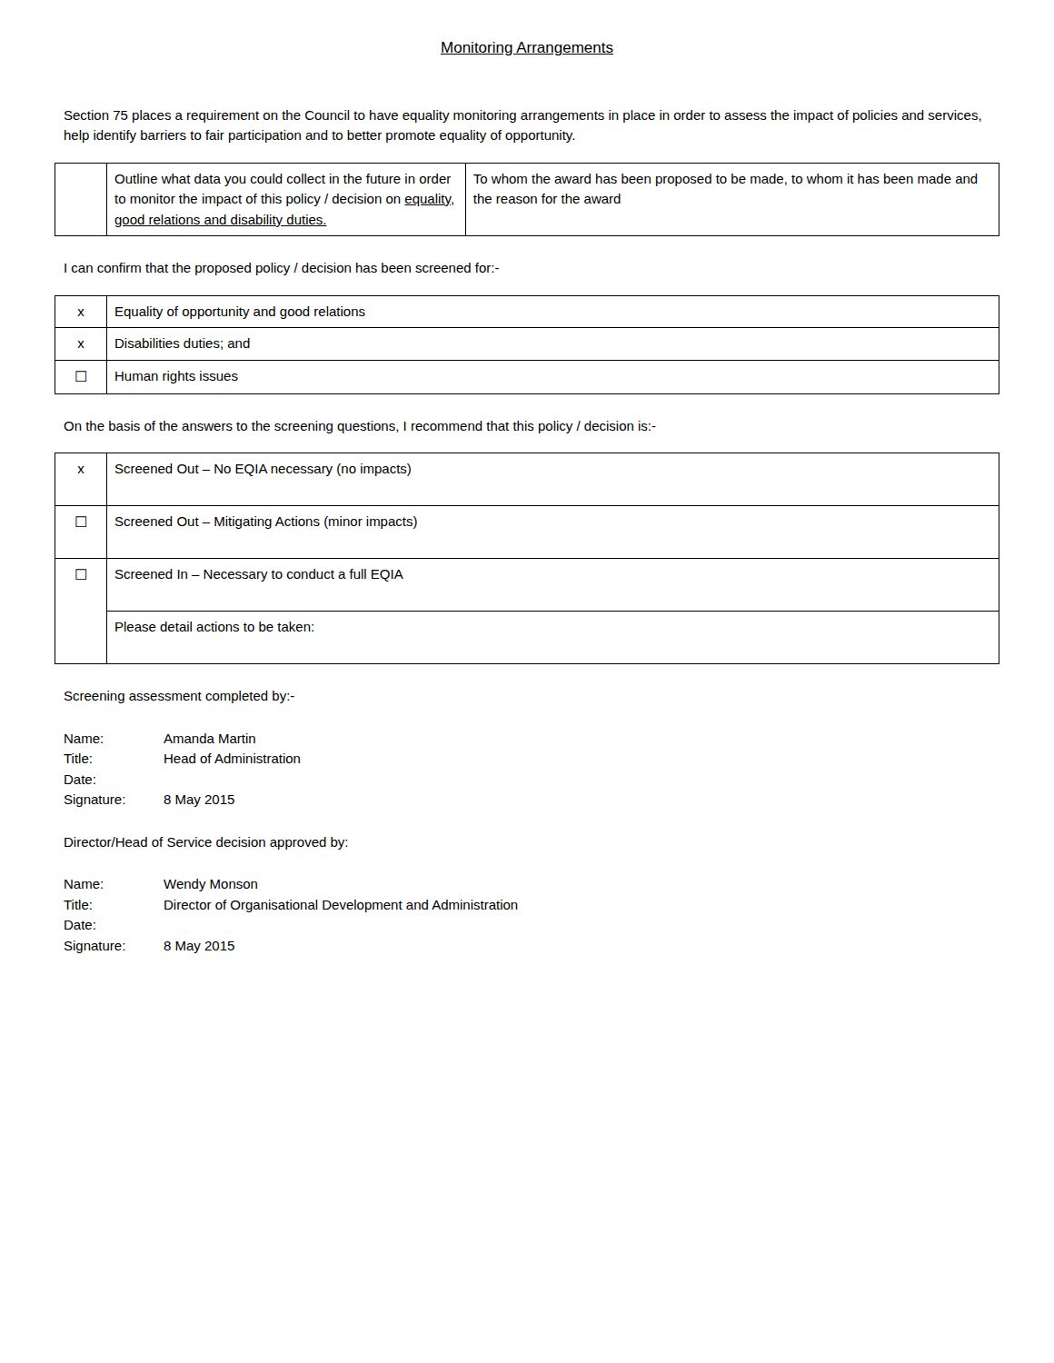Monitoring Arrangements
Section 75 places a requirement on the Council to have equality monitoring arrangements in place in order to assess the impact of policies and services, help identify barriers to fair participation and to better promote equality of opportunity.
| | Outline what data you could collect in the future in order to monitor the impact of this policy / decision on equality, good relations and disability duties. | To whom the award has been proposed to be made, to whom it has been made and the reason for the award |
I can confirm that the proposed policy / decision has been screened for:-
| x | Equality of opportunity and good relations |
| x | Disabilities duties; and |
| ☐ | Human rights issues |
On the basis of the answers to the screening questions, I recommend that this policy / decision is:-
| x | Screened Out – No EQIA necessary (no impacts) |
| ☐ | Screened Out – Mitigating Actions (minor impacts) |
| ☐ | Screened In – Necessary to conduct a full EQIA |
| Please detail actions to be taken: |
Screening assessment completed by:-
Name: Amanda Martin
Title: Head of Administration
Date:
Signature: 8 May 2015
Director/Head of Service decision approved by:
Name: Wendy Monson
Title: Director of Organisational Development and Administration
Date:
Signature: 8 May 2015